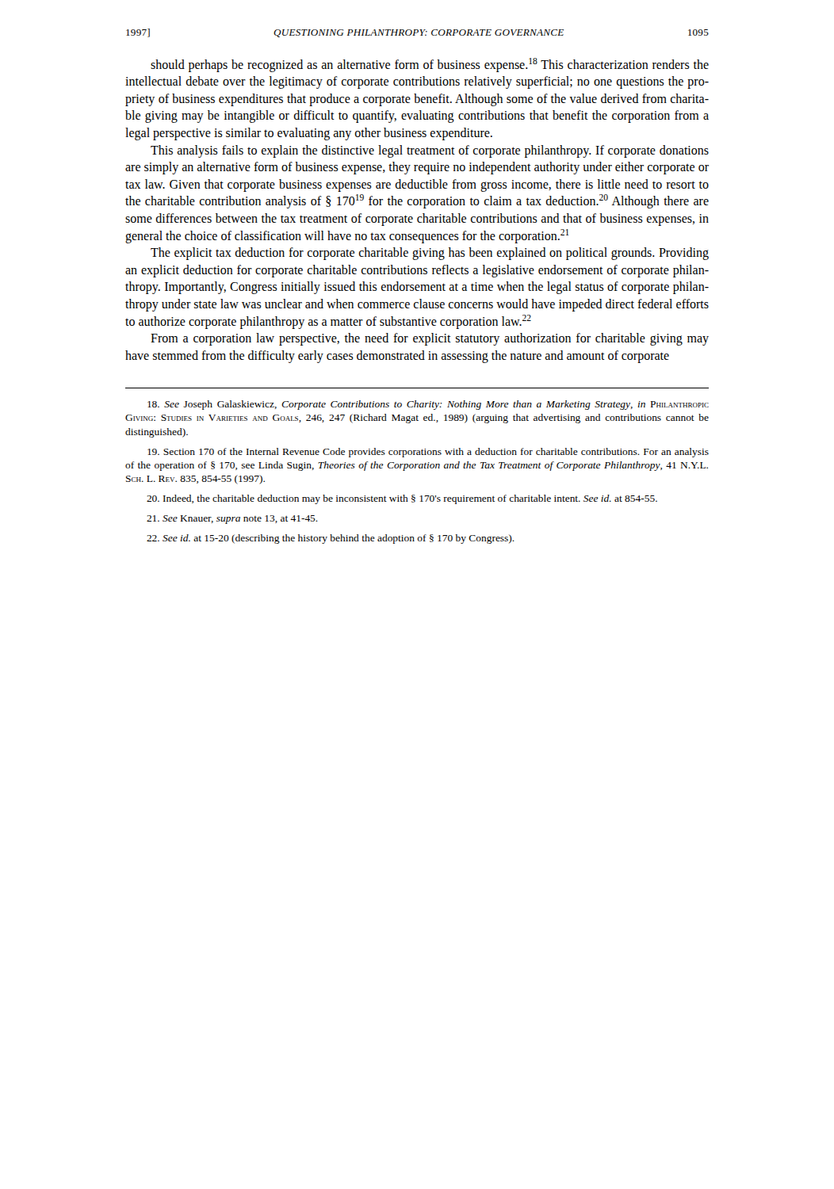1997] Questioning Philanthropy: Corporate Governance 1095
should perhaps be recognized as an alternative form of business expense.18 This characterization renders the intellectual debate over the legitimacy of corporate contributions relatively superficial; no one questions the propriety of business expenditures that produce a corporate benefit. Although some of the value derived from charitable giving may be intangible or difficult to quantify, evaluating contributions that benefit the corporation from a legal perspective is similar to evaluating any other business expenditure.
This analysis fails to explain the distinctive legal treatment of corporate philanthropy. If corporate donations are simply an alternative form of business expense, they require no independent authority under either corporate or tax law. Given that corporate business expenses are deductible from gross income, there is little need to resort to the charitable contribution analysis of § 17019 for the corporation to claim a tax deduction.20 Although there are some differences between the tax treatment of corporate charitable contributions and that of business expenses, in general the choice of classification will have no tax consequences for the corporation.21
The explicit tax deduction for corporate charitable giving has been explained on political grounds. Providing an explicit deduction for corporate charitable contributions reflects a legislative endorsement of corporate philanthropy. Importantly, Congress initially issued this endorsement at a time when the legal status of corporate philanthropy under state law was unclear and when commerce clause concerns would have impeded direct federal efforts to authorize corporate philanthropy as a matter of substantive corporation law.22
From a corporation law perspective, the need for explicit statutory authorization for charitable giving may have stemmed from the difficulty early cases demonstrated in assessing the nature and amount of corporate
18. See Joseph Galaskiewicz, Corporate Contributions to Charity: Nothing More than a Marketing Strategy, in Philanthropic Giving: Studies in Varieties and Goals, 246, 247 (Richard Magat ed., 1989) (arguing that advertising and contributions cannot be distinguished).
19. Section 170 of the Internal Revenue Code provides corporations with a deduction for charitable contributions. For an analysis of the operation of § 170, see Linda Sugin, Theories of the Corporation and the Tax Treatment of Corporate Philanthropy, 41 N.Y.L. Sch. L. Rev. 835, 854-55 (1997).
20. Indeed, the charitable deduction may be inconsistent with § 170's requirement of charitable intent. See id. at 854-55.
21. See Knauer, supra note 13, at 41-45.
22. See id. at 15-20 (describing the history behind the adoption of § 170 by Congress).